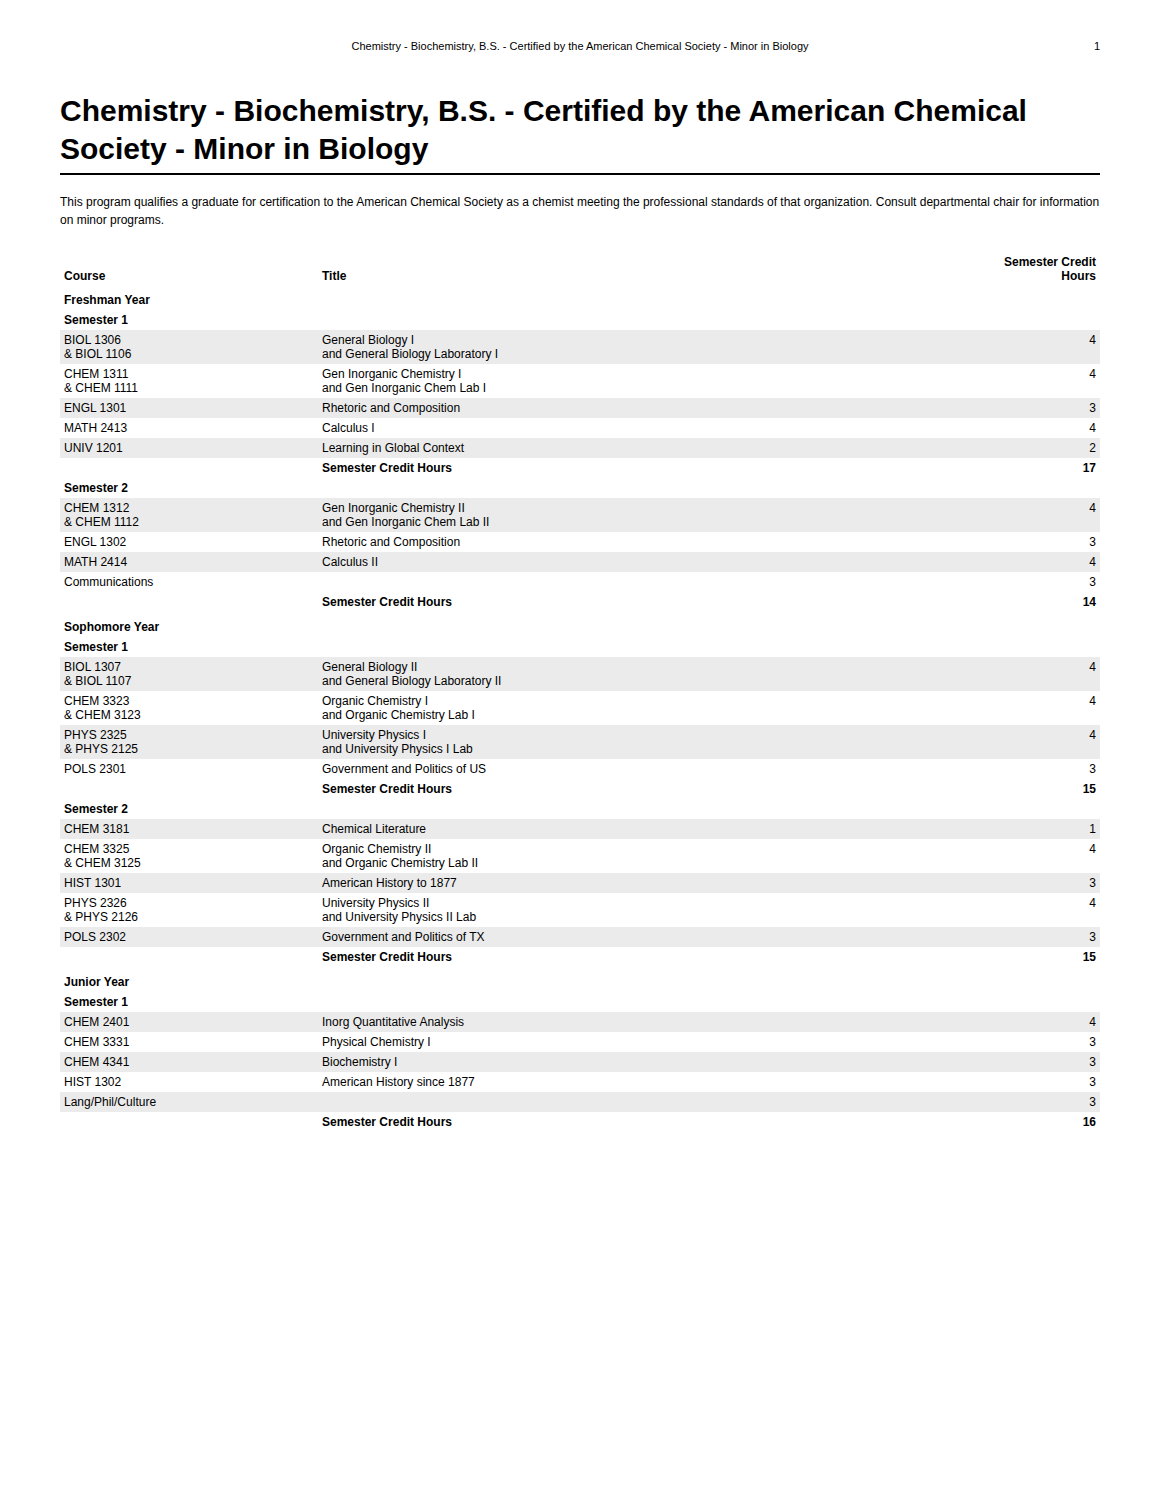Chemistry - Biochemistry, B.S. - Certified by the American Chemical Society - Minor in Biology 1
Chemistry - Biochemistry, B.S. - Certified by the American Chemical Society - Minor in Biology
This program qualifies a graduate for certification to the American Chemical Society as a chemist meeting the professional standards of that organization. Consult departmental chair for information on minor programs.
| Course | Title | Semester Credit Hours |
| --- | --- | --- |
| Freshman Year |
| Semester 1 |
| BIOL 1306 & BIOL 1106 | General Biology I and General Biology Laboratory I | 4 |
| CHEM 1311 & CHEM 1111 | Gen Inorganic Chemistry I and Gen Inorganic Chem Lab I | 4 |
| ENGL 1301 | Rhetoric and Composition | 3 |
| MATH 2413 | Calculus I | 4 |
| UNIV 1201 | Learning in Global Context | 2 |
| | Semester Credit Hours | 17 |
| Semester 2 |
| CHEM 1312 & CHEM 1112 | Gen Inorganic Chemistry II and Gen Inorganic Chem Lab II | 4 |
| ENGL 1302 | Rhetoric and Composition | 3 |
| MATH 2414 | Calculus II | 4 |
| Communications | | 3 |
| | Semester Credit Hours | 14 |
| Sophomore Year |
| Semester 1 |
| BIOL 1307 & BIOL 1107 | General Biology II and General Biology Laboratory II | 4 |
| CHEM 3323 & CHEM 3123 | Organic Chemistry I and Organic Chemistry Lab I | 4 |
| PHYS 2325 & PHYS 2125 | University Physics I and University Physics I Lab | 4 |
| POLS 2301 | Government and Politics of US | 3 |
| | Semester Credit Hours | 15 |
| Semester 2 |
| CHEM 3181 | Chemical Literature | 1 |
| CHEM 3325 & CHEM 3125 | Organic Chemistry II and Organic Chemistry Lab II | 4 |
| HIST 1301 | American History to 1877 | 3 |
| PHYS 2326 & PHYS 2126 | University Physics II and University Physics II Lab | 4 |
| POLS 2302 | Government and Politics of TX | 3 |
| | Semester Credit Hours | 15 |
| Junior Year |
| Semester 1 |
| CHEM 2401 | Inorg Quantitative Analysis | 4 |
| CHEM 3331 | Physical Chemistry I | 3 |
| CHEM 4341 | Biochemistry I | 3 |
| HIST 1302 | American History since 1877 | 3 |
| Lang/Phil/Culture | | 3 |
| | Semester Credit Hours | 16 |